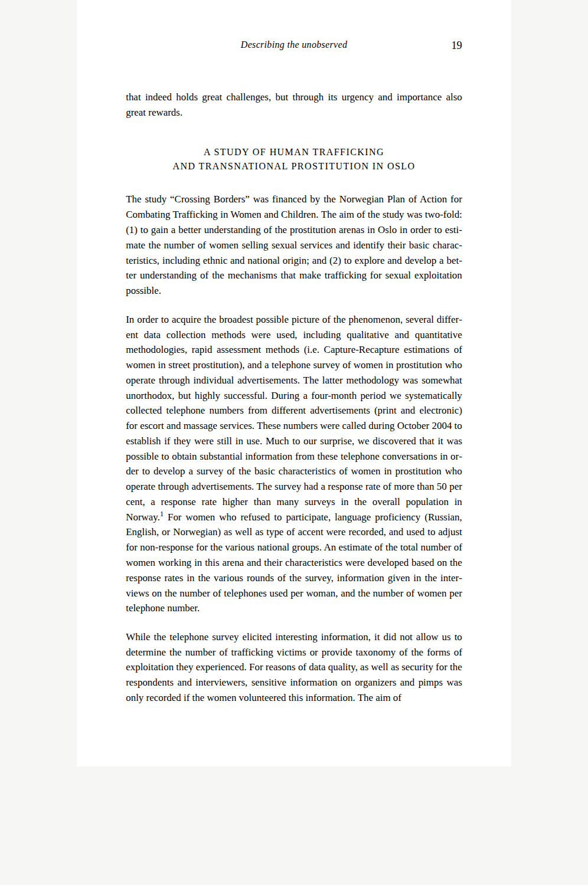Describing the unobserved 19
that indeed holds great challenges, but through its urgency and importance also great rewards.
A STUDY OF HUMAN TRAFFICKING
AND TRANSNATIONAL PROSTITUTION IN OSLO
The study “Crossing Borders” was financed by the Norwegian Plan of Action for Combating Trafficking in Women and Children. The aim of the study was two-fold: (1) to gain a better understanding of the prostitution arenas in Oslo in order to estimate the number of women selling sexual services and identify their basic characteristics, including ethnic and national origin; and (2) to explore and develop a better understanding of the mechanisms that make trafficking for sexual exploitation possible.
In order to acquire the broadest possible picture of the phenomenon, several different data collection methods were used, including qualitative and quantitative methodologies, rapid assessment methods (i.e. Capture-Recapture estimations of women in street prostitution), and a telephone survey of women in prostitution who operate through individual advertisements. The latter methodology was somewhat unorthodox, but highly successful. During a four-month period we systematically collected telephone numbers from different advertisements (print and electronic) for escort and massage services. These numbers were called during October 2004 to establish if they were still in use. Much to our surprise, we discovered that it was possible to obtain substantial information from these telephone conversations in order to develop a survey of the basic characteristics of women in prostitution who operate through advertisements. The survey had a response rate of more than 50 per cent, a response rate higher than many surveys in the overall population in Norway.1 For women who refused to participate, language proficiency (Russian, English, or Norwegian) as well as type of accent were recorded, and used to adjust for non-response for the various national groups. An estimate of the total number of women working in this arena and their characteristics were developed based on the response rates in the various rounds of the survey, information given in the interviews on the number of telephones used per woman, and the number of women per telephone number.
While the telephone survey elicited interesting information, it did not allow us to determine the number of trafficking victims or provide taxonomy of the forms of exploitation they experienced. For reasons of data quality, as well as security for the respondents and interviewers, sensitive information on organizers and pimps was only recorded if the women volunteered this information. The aim of